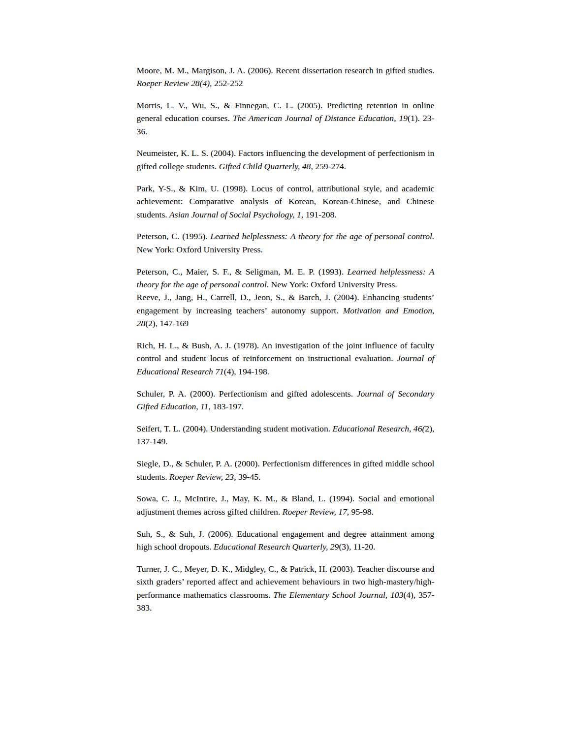Moore, M. M., Margison, J. A. (2006). Recent dissertation research in gifted studies. Roeper Review 28(4), 252-252
Morris, L. V., Wu, S., & Finnegan, C. L. (2005). Predicting retention in online general education courses. The American Journal of Distance Education, 19(1). 23-36.
Neumeister, K. L. S. (2004). Factors influencing the development of perfectionism in gifted college students. Gifted Child Quarterly, 48, 259-274.
Park, Y-S., & Kim, U. (1998). Locus of control, attributional style, and academic achievement: Comparative analysis of Korean, Korean-Chinese, and Chinese students. Asian Journal of Social Psychology, 1, 191-208.
Peterson, C. (1995). Learned helplessness: A theory for the age of personal control. New York: Oxford University Press.
Peterson, C., Maier, S. F., & Seligman, M. E. P. (1993). Learned helplessness: A theory for the age of personal control. New York: Oxford University Press.
Reeve, J., Jang, H., Carrell, D., Jeon, S., & Barch, J. (2004). Enhancing students’ engagement by increasing teachers’ autonomy support. Motivation and Emotion, 28(2), 147-169
Rich, H. L., & Bush, A. J. (1978). An investigation of the joint influence of faculty control and student locus of reinforcement on instructional evaluation. Journal of Educational Research 71(4), 194-198.
Schuler, P. A. (2000). Perfectionism and gifted adolescents. Journal of Secondary Gifted Education, 11, 183-197.
Seifert, T. L. (2004). Understanding student motivation. Educational Research, 46(2), 137-149.
Siegle, D., & Schuler, P. A. (2000). Perfectionism differences in gifted middle school students. Roeper Review, 23, 39-45.
Sowa, C. J., McIntire, J., May, K. M., & Bland, L. (1994). Social and emotional adjustment themes across gifted children. Roeper Review, 17, 95-98.
Suh, S., & Suh, J. (2006). Educational engagement and degree attainment among high school dropouts. Educational Research Quarterly, 29(3), 11-20.
Turner, J. C., Meyer, D. K., Midgley, C., & Patrick, H. (2003). Teacher discourse and sixth graders’ reported affect and achievement behaviours in two high-mastery/high-performance mathematics classrooms. The Elementary School Journal, 103(4), 357-383.